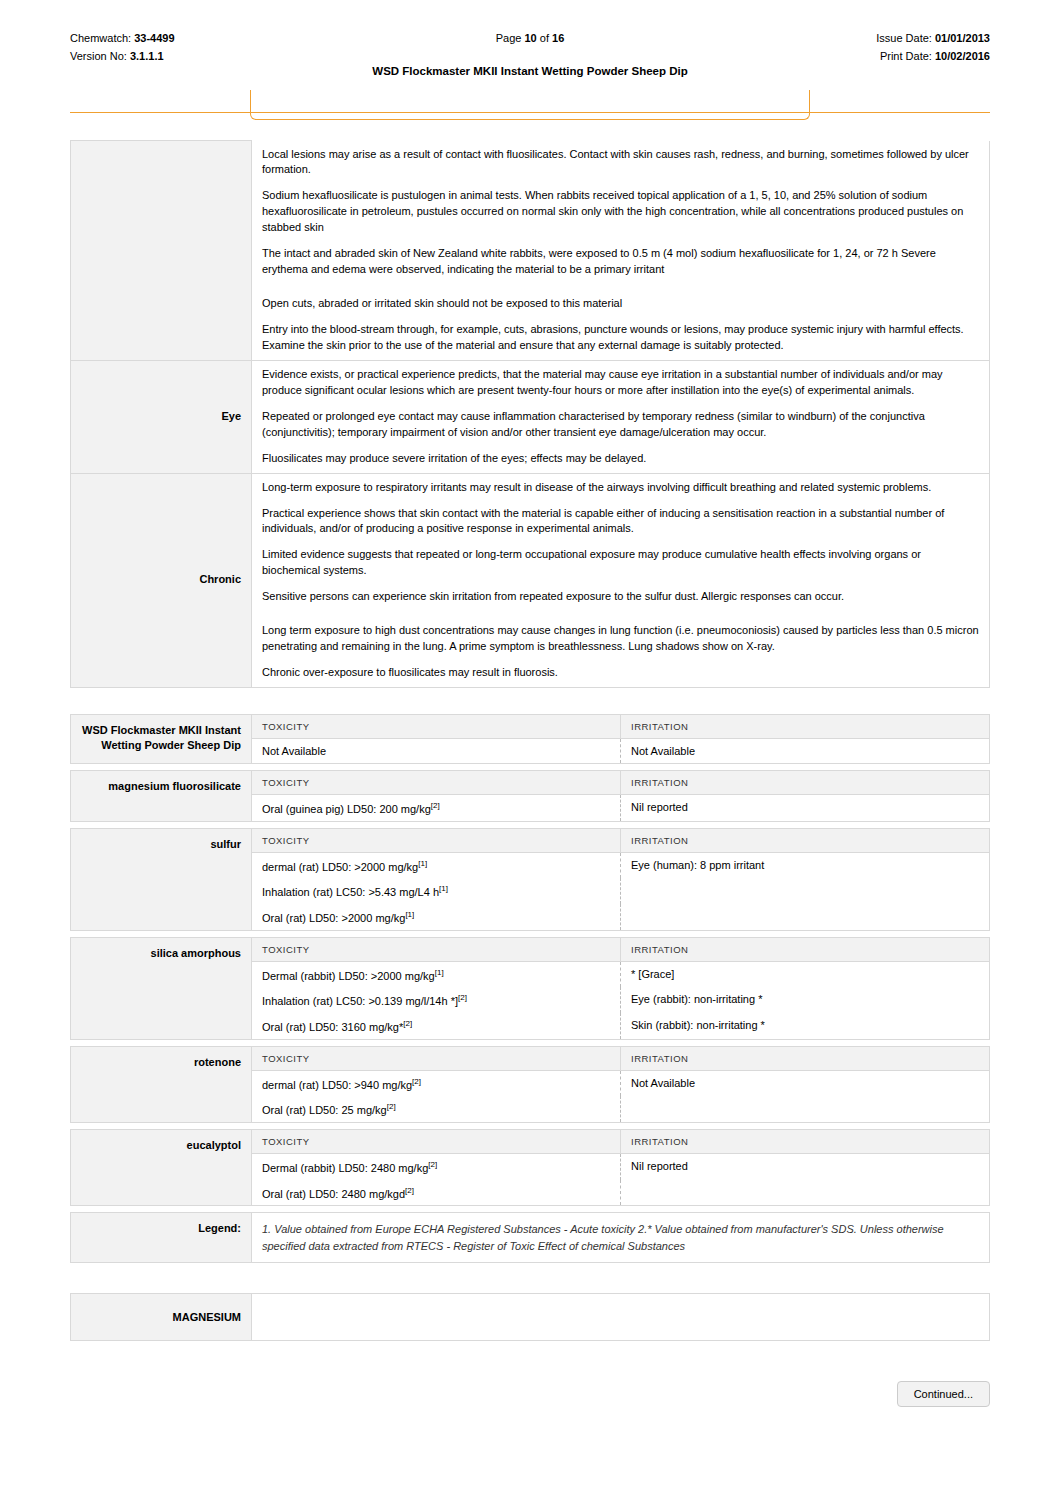Chemwatch: 33-4499
Version No: 3.1.1.1
Page 10 of 16
WSD Flockmaster MKII Instant Wetting Powder Sheep Dip
Issue Date: 01/01/2013
Print Date: 10/02/2016
| | Local lesions may arise as a result of contact with fluosilicates. Contact with skin causes rash, redness, and burning, sometimes followed by ulcer formation. Sodium hexafluosilicate is pustulogen in animal tests. When rabbits received topical application of a 1, 5, 10, and 25% solution of sodium hexafluorosilicate in petroleum, pustules occurred on normal skin only with the high concentration, while all concentrations produced pustules on stabbed skin The intact and abraded skin of New Zealand white rabbits, were exposed to 0.5 m (4 mol) sodium hexafluosilicate for 1, 24, or 72 h Severe erythema and edema were observed, indicating the material to be a primary irritant Open cuts, abraded or irritated skin should not be exposed to this material Entry into the blood-stream through, for example, cuts, abrasions, puncture wounds or lesions, may produce systemic injury with harmful effects. Examine the skin prior to the use of the material and ensure that any external damage is suitably protected. |
| Eye | Evidence exists, or practical experience predicts, that the material may cause eye irritation in a substantial number of individuals and/or may produce significant ocular lesions which are present twenty-four hours or more after instillation into the eye(s) of experimental animals. Repeated or prolonged eye contact may cause inflammation characterised by temporary redness (similar to windburn) of the conjunctiva (conjunctivitis); temporary impairment of vision and/or other transient eye damage/ulceration may occur. Fluosilicates may produce severe irritation of the eyes; effects may be delayed. |
| Chronic | Long-term exposure to respiratory irritants may result in disease of the airways involving difficult breathing and related systemic problems. Practical experience shows that skin contact with the material is capable either of inducing a sensitisation reaction in a substantial number of individuals, and/or of producing a positive response in experimental animals. Limited evidence suggests that repeated or long-term occupational exposure may produce cumulative health effects involving organs or biochemical systems. Sensitive persons can experience skin irritation from repeated exposure to the sulfur dust. Allergic responses can occur. Long term exposure to high dust concentrations may cause changes in lung function (i.e. pneumoconiosis) caused by particles less than 0.5 micron penetrating and remaining in the lung. A prime symptom is breathlessness. Lung shadows show on X-ray. Chronic over-exposure to fluosilicates may result in fluorosis. |
| WSD Flockmaster MKII Instant Wetting Powder Sheep Dip | / TOXICITY / IRRITATION / / Not Available / Not Available / |
| magnesium fluorosilicate | / TOXICITY / IRRITATION / / Oral (guinea pig) LD50: 200 mg/kg [2] / Nil reported / |
| sulfur | / TOXICITY / IRRITATION / / dermal (rat) LD50: >2000 mg/kg [1] / Eye (human): 8 ppm irritant / / Inhalation (rat) LC50: >5.43 mg/L4 h [1] / / / Oral (rat) LD50: >2000 mg/kg [1] / / |
| silica amorphous | / TOXICITY / IRRITATION / / Dermal (rabbit) LD50: >2000 mg/kg [1] / * [Grace] / / Inhalation (rat) LC50: >0.139 mg/l/14h *] [2] / Eye (rabbit): non-irritating * / / Oral (rat) LD50: 3160 mg/kg* [2] / Skin (rabbit): non-irritating * / |
| rotenone | / TOXICITY / IRRITATION / / dermal (rat) LD50: >940 mg/kg [2] / Not Available / / Oral (rat) LD50: 25 mg/kg [2] / / |
| eucalyptol | / TOXICITY / IRRITATION / / Dermal (rabbit) LD50: 2480 mg/kg [2] / Nil reported / / Oral (rat) LD50: 2480 mg/kgd [2] / / |
| Legend: | 1. Value obtained from Europe ECHA Registered Substances - Acute toxicity 2.* Value obtained from manufacturer's SDS. Unless otherwise specified data extracted from RTECS - Register of Toxic Effect of chemical Substances |
| MAGNESIUM | |
Continued...